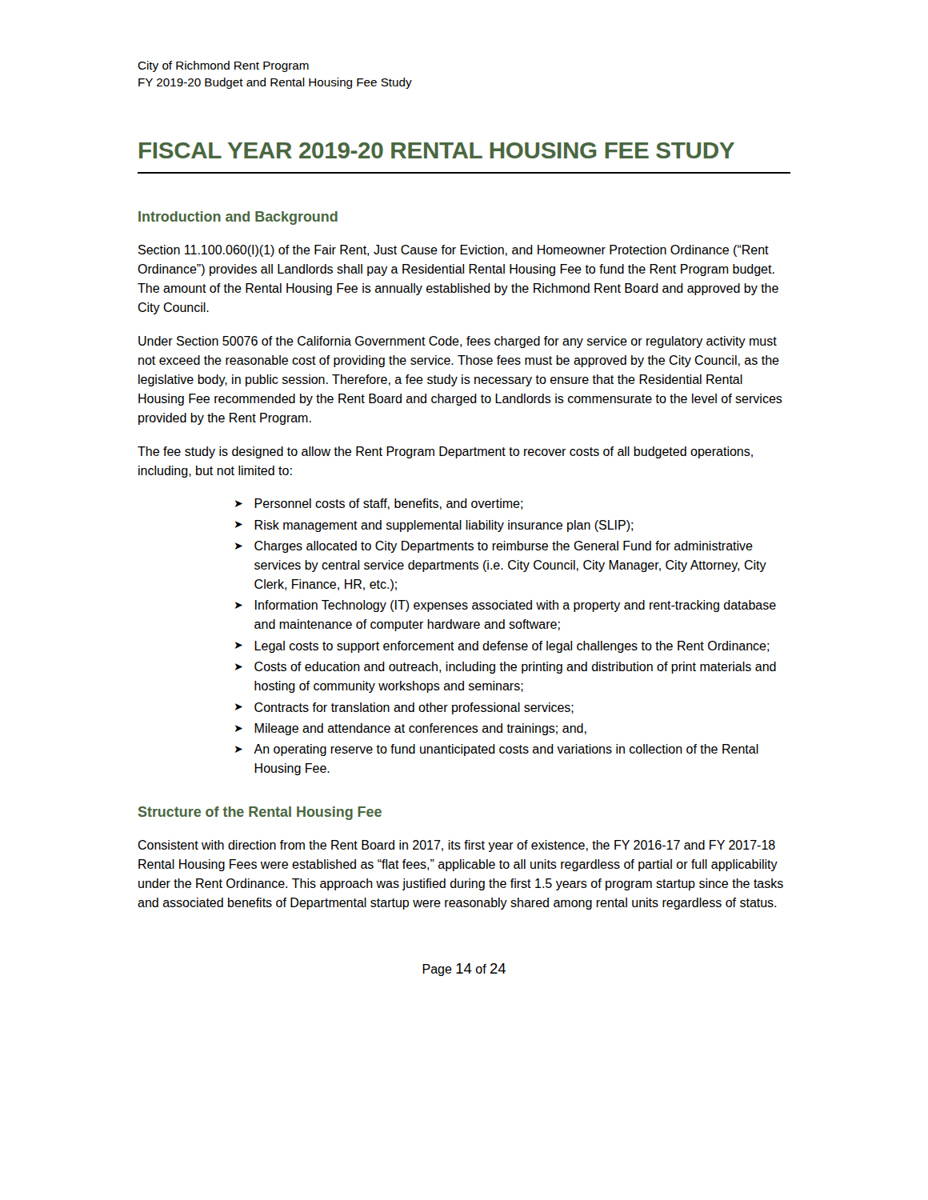City of Richmond Rent Program
FY 2019-20 Budget and Rental Housing Fee Study
FISCAL YEAR 2019-20 RENTAL HOUSING FEE STUDY
Introduction and Background
Section 11.100.060(I)(1) of the Fair Rent, Just Cause for Eviction, and Homeowner Protection Ordinance (“Rent Ordinance”) provides all Landlords shall pay a Residential Rental Housing Fee to fund the Rent Program budget. The amount of the Rental Housing Fee is annually established by the Richmond Rent Board and approved by the City Council.
Under Section 50076 of the California Government Code, fees charged for any service or regulatory activity must not exceed the reasonable cost of providing the service. Those fees must be approved by the City Council, as the legislative body, in public session. Therefore, a fee study is necessary to ensure that the Residential Rental Housing Fee recommended by the Rent Board and charged to Landlords is commensurate to the level of services provided by the Rent Program.
The fee study is designed to allow the Rent Program Department to recover costs of all budgeted operations, including, but not limited to:
Personnel costs of staff, benefits, and overtime;
Risk management and supplemental liability insurance plan (SLIP);
Charges allocated to City Departments to reimburse the General Fund for administrative services by central service departments (i.e. City Council, City Manager, City Attorney, City Clerk, Finance, HR, etc.);
Information Technology (IT) expenses associated with a property and rent-tracking database and maintenance of computer hardware and software;
Legal costs to support enforcement and defense of legal challenges to the Rent Ordinance;
Costs of education and outreach, including the printing and distribution of print materials and hosting of community workshops and seminars;
Contracts for translation and other professional services;
Mileage and attendance at conferences and trainings; and,
An operating reserve to fund unanticipated costs and variations in collection of the Rental Housing Fee.
Structure of the Rental Housing Fee
Consistent with direction from the Rent Board in 2017, its first year of existence, the FY 2016-17 and FY 2017-18 Rental Housing Fees were established as “flat fees,” applicable to all units regardless of partial or full applicability under the Rent Ordinance. This approach was justified during the first 1.5 years of program startup since the tasks and associated benefits of Departmental startup were reasonably shared among rental units regardless of status.
Page 14 of 24